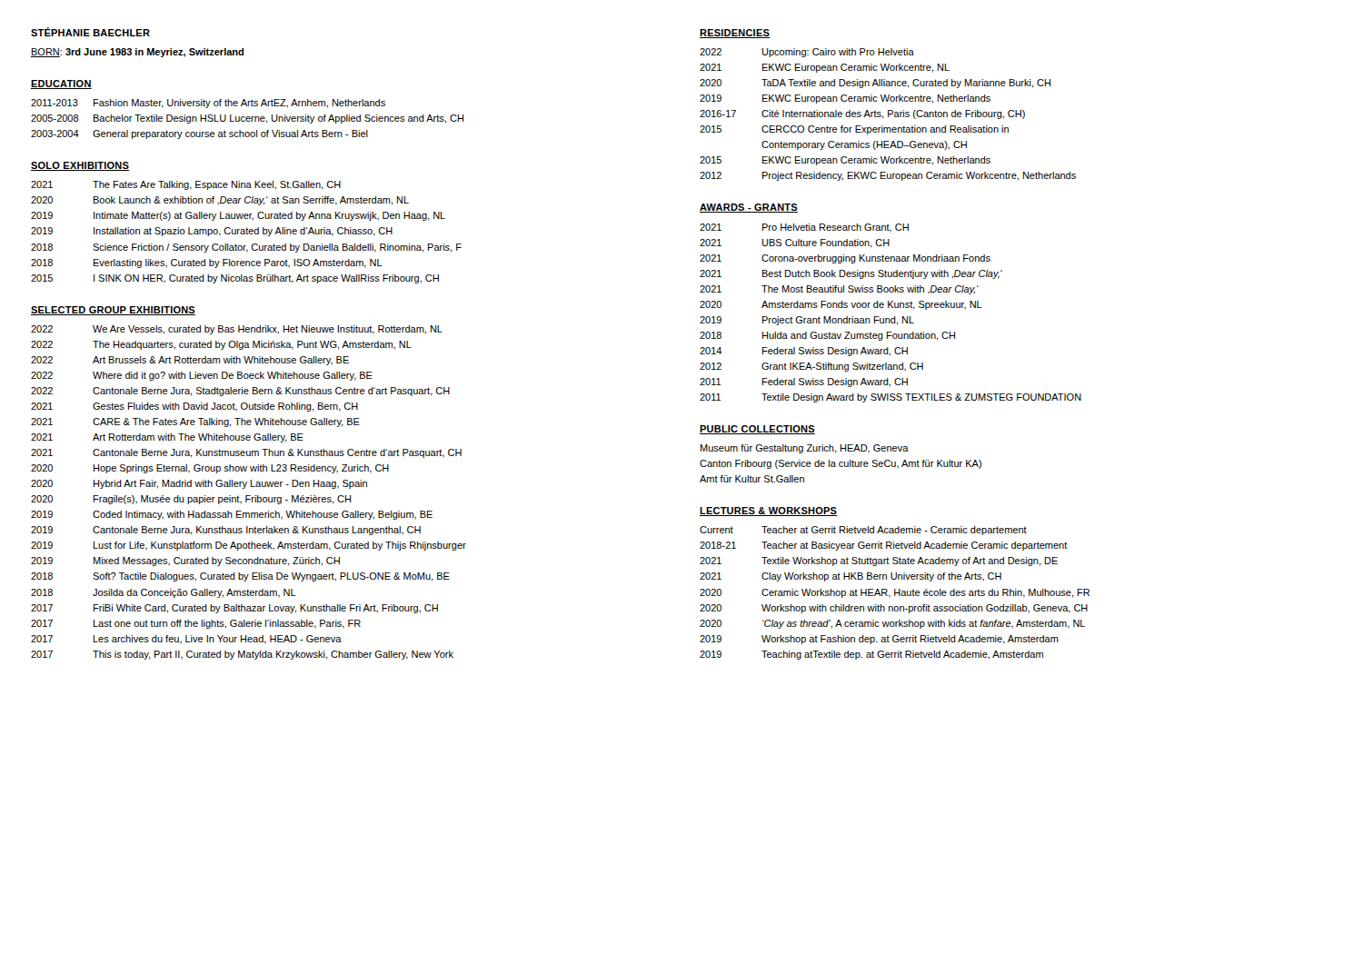STÉPHANIE BAECHLER
BORN: 3rd June 1983 in Meyriez, Switzerland
EDUCATION
2011-2013 Fashion Master, University of the Arts ArtEZ, Arnhem, Netherlands
2005-2008 Bachelor Textile Design HSLU Lucerne, University of Applied Sciences and Arts, CH
2003-2004 General preparatory course at school of Visual Arts Bern - Biel
SOLO EXHIBITIONS
2021 The Fates Are Talking, Espace Nina Keel, St.Gallen, CH
2020 Book Launch & exhibtion of ‚Dear Clay,‘ at San Serriffe, Amsterdam, NL
2019 Intimate Matter(s) at Gallery Lauwer, Curated by Anna Kruyswijk, Den Haag, NL
2019 Installation at Spazio Lampo, Curated by Aline d‘Auria, Chiasso, CH
2018 Science Friction / Sensory Collator, Curated by Daniella Baldelli, Rinomina, Paris, F
2018 Everlasting likes, Curated by Florence Parot, ISO Amsterdam, NL
2015 I SINK ON HER, Curated by Nicolas Brülhart, Art space WallRiss Fribourg, CH
SELECTED GROUP EXHIBITIONS
2022 We Are Vessels, curated by Bas Hendrikx, Het Nieuwe Instituut, Rotterdam, NL
2022 The Headquarters, curated by Olga Micińska, Punt WG, Amsterdam, NL
2022 Art Brussels & Art Rotterdam with Whitehouse Gallery, BE
2022 Where did it go? with Lieven De Boeck Whitehouse Gallery, BE
2022 Cantonale Berne Jura, Stadtgalerie Bern & Kunsthaus Centre d‘art Pasquart, CH
2021 Gestes Fluides with David Jacot, Outside Rohling, Bern, CH
2021 CARE & The Fates Are Talking, The Whitehouse Gallery, BE
2021 Art Rotterdam with The Whitehouse Gallery, BE
2021 Cantonale Berne Jura, Kunstmuseum Thun & Kunsthaus Centre d‘art Pasquart, CH
2020 Hope Springs Eternal, Group show with L23 Residency, Zurich, CH
2020 Hybrid Art Fair, Madrid with Gallery Lauwer - Den Haag, Spain
2020 Fragile(s), Musée du papier peint, Fribourg - Mézières, CH
2019 Coded Intimacy, with Hadassah Emmerich, Whitehouse Gallery, Belgium, BE
2019 Cantonale Berne Jura, Kunsthaus Interlaken & Kunsthaus Langenthal, CH
2019 Lust for Life, Kunstplatform De Apotheek, Amsterdam, Curated by Thijs Rhijnsburger
2019 Mixed Messages, Curated by Secondnature, Zürich, CH
2018 Soft? Tactile Dialogues, Curated by Elisa De Wyngaert, PLUS-ONE & MoMu, BE
2018 Josilda da Conceição Gallery, Amsterdam, NL
2017 FriBi White Card, Curated by Balthazar Lovay, Kunsthalle Fri Art, Fribourg, CH
2017 Last one out turn off the lights, Galerie l‘inlassable, Paris, FR
2017 Les archives du feu, Live In Your Head, HEAD - Geneva
2017 This is today, Part II, Curated by Matylda Krzykowski, Chamber Gallery, New York
RESIDENCIES
2022 Upcoming: Cairo with Pro Helvetia
2021 EKWC European Ceramic Workcentre, NL
2020 TaDA Textile and Design Alliance, Curated by Marianne Burki, CH
2019 EKWC European Ceramic Workcentre, Netherlands
2016-17 Cité Internationale des Arts, Paris (Canton de Fribourg, CH)
2015 CERCCO Centre for Experimentation and Realisation in
Contemporary Ceramics (HEAD–Geneva), CH
2015 EKWC European Ceramic Workcentre, Netherlands
2012 Project Residency, EKWC European Ceramic Workcentre, Netherlands
AWARDS - GRANTS
2021 Pro Helvetia Research Grant, CH
2021 UBS Culture Foundation, CH
2021 Corona-overbrugging Kunstenaar Mondriaan Fonds
2021 Best Dutch Book Designs Studentjury with ‚Dear Clay,‘
2021 The Most Beautiful Swiss Books with ‚Dear Clay,‘
2020 Amsterdams Fonds voor de Kunst, Spreekuur, NL
2019 Project Grant Mondriaan Fund, NL
2018 Hulda and Gustav Zumsteg Foundation, CH
2014 Federal Swiss Design Award, CH
2012 Grant IKEA-Stiftung Switzerland, CH
2011 Federal Swiss Design Award, CH
2011 Textile Design Award by SWISS TEXTILES & ZUMSTEG FOUNDATION
PUBLIC COLLECTIONS
Museum für Gestaltung Zurich, HEAD, Geneva
Canton Fribourg (Service de la culture SeCu, Amt für Kultur KA)
Amt für Kultur St.Gallen
LECTURES & WORKSHOPS
Current Teacher at Gerrit Rietveld Academie - Ceramic departement
2018-21 Teacher at Basicyear Gerrit Rietveld Academie Ceramic departement
2021 Textile Workshop at Stuttgart State Academy of Art and Design, DE
2021 Clay Workshop at HKB Bern University of the Arts, CH
2020 Ceramic Workshop at HEAR, Haute école des arts du Rhin, Mulhouse, FR
2020 Workshop with children with non-profit association Godzillab, Geneva, CH
2020‘Clay as thread’, A ceramic workshop with kids at fanfare, Amsterdam, NL
2019 Workshop at Fashion dep. at Gerrit Rietveld Academie, Amsterdam
2019 Teaching atTextile dep. at Gerrit Rietveld Academie, Amsterdam